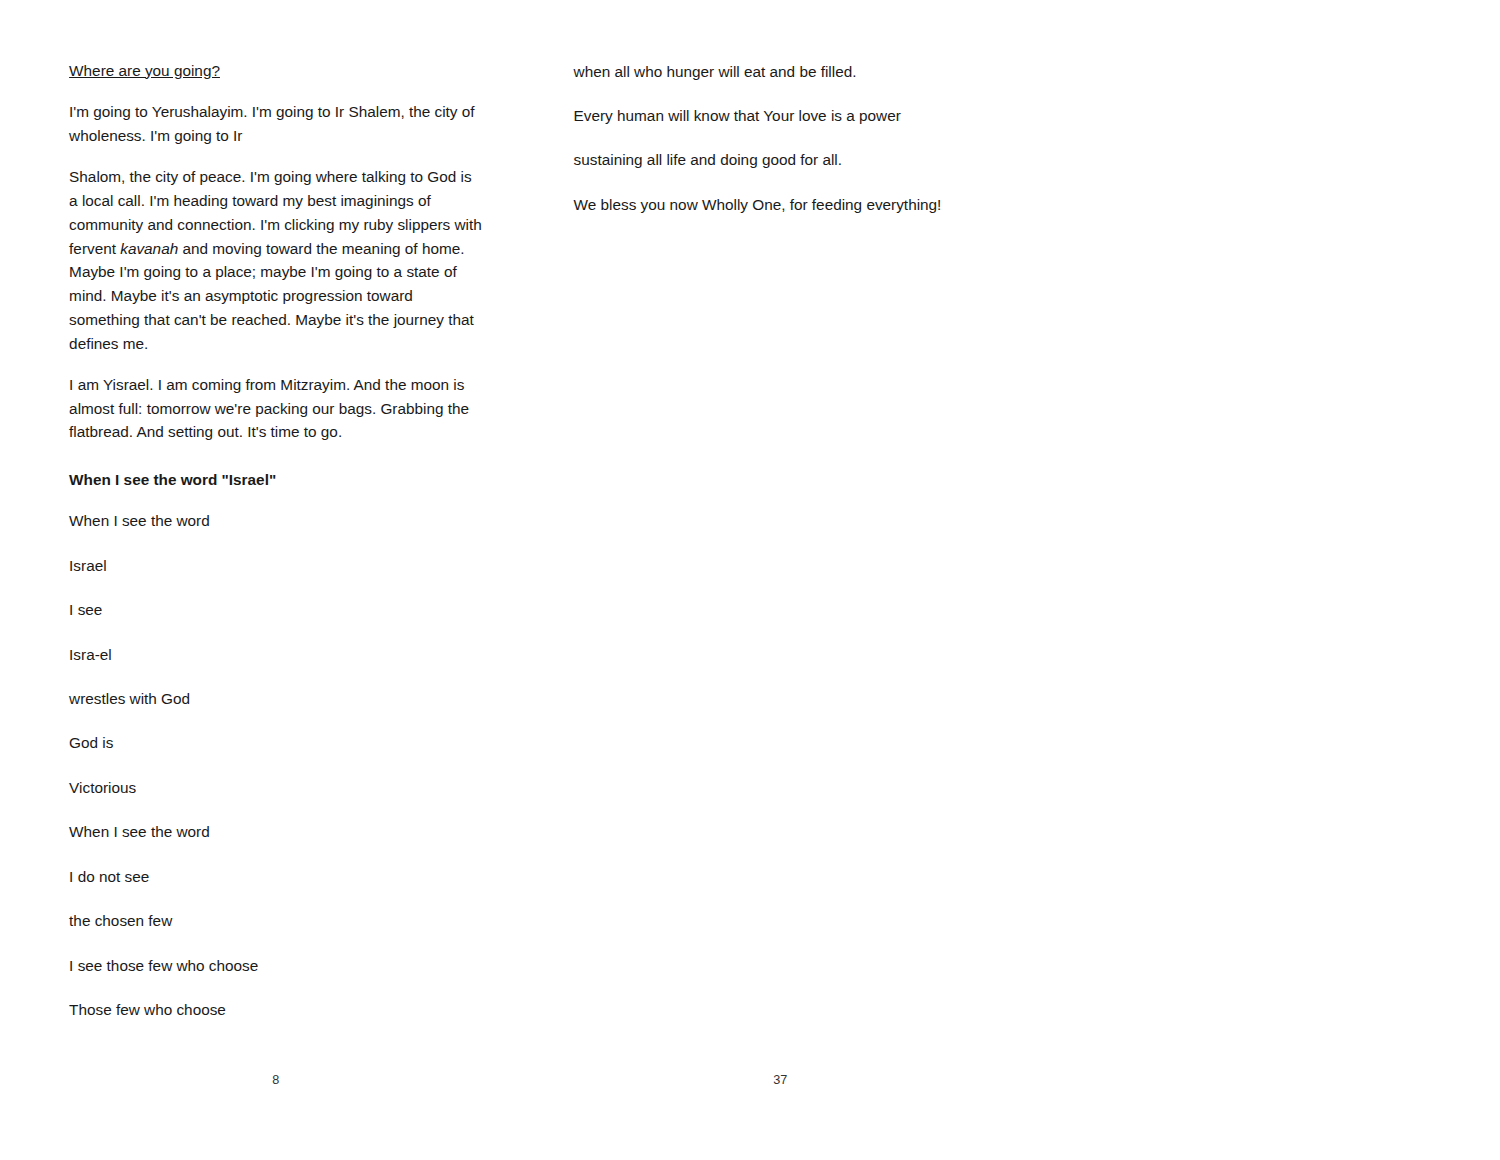Where are you going?
I'm going to Yerushalayim. I'm going to Ir Shalem, the city of wholeness. I'm going to Ir
Shalom, the city of peace. I'm going where talking to God is a local call. I'm heading toward my best imaginings of community and connection. I'm clicking my ruby slippers with fervent kavanah and moving toward the meaning of home. Maybe I'm going to a place; maybe I'm going to a state of mind. Maybe it's an asymptotic progression toward something that can't be reached. Maybe it's the journey that defines me.
I am Yisrael. I am coming from Mitzrayim. And the moon is almost full: tomorrow we're packing our bags. Grabbing the flatbread. And setting out. It's time to go.
When I see the word "Israel"
When I see the word
Israel
I see
Isra-el
wrestles with God
God is
Victorious
When I see the word
I do not see
the chosen few
I see those few who choose
Those few who choose
8
when all who hunger will eat and be filled.
Every human will know that Your love is a power
sustaining all life and doing good for all.
We bless you now Wholly One, for feeding everything!
37